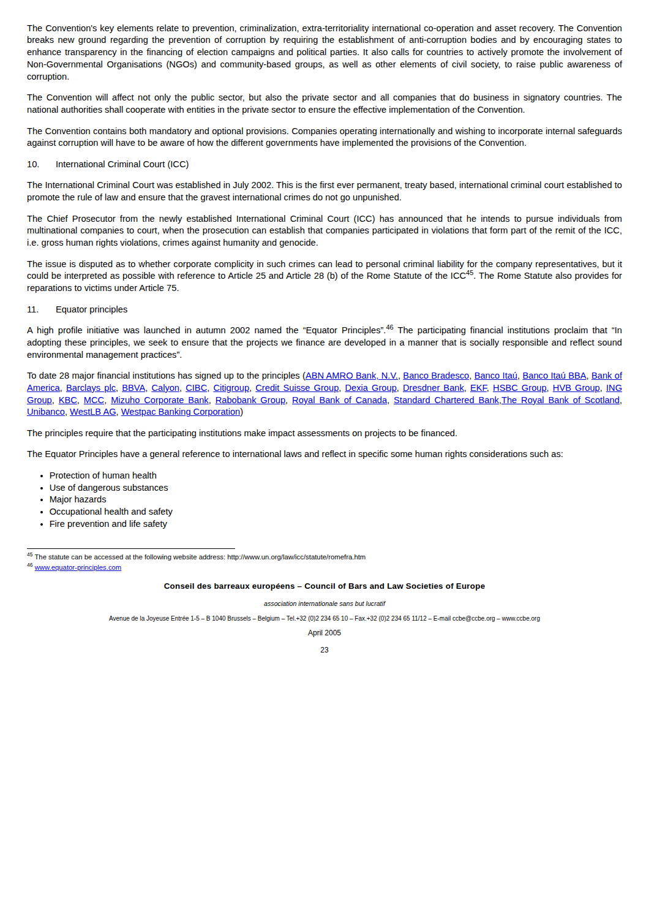The Convention's key elements relate to prevention, criminalization, extra-territoriality international co-operation and asset recovery. The Convention breaks new ground regarding the prevention of corruption by requiring the establishment of anti-corruption bodies and by encouraging states to enhance transparency in the financing of election campaigns and political parties. It also calls for countries to actively promote the involvement of Non-Governmental Organisations (NGOs) and community-based groups, as well as other elements of civil society, to raise public awareness of corruption.
The Convention will affect not only the public sector, but also the private sector and all companies that do business in signatory countries. The national authorities shall cooperate with entities in the private sector to ensure the effective implementation of the Convention.
The Convention contains both mandatory and optional provisions. Companies operating internationally and wishing to incorporate internal safeguards against corruption will have to be aware of how the different governments have implemented the provisions of the Convention.
10. International Criminal Court (ICC)
The International Criminal Court was established in July 2002. This is the first ever permanent, treaty based, international criminal court established to promote the rule of law and ensure that the gravest international crimes do not go unpunished.
The Chief Prosecutor from the newly established International Criminal Court (ICC) has announced that he intends to pursue individuals from multinational companies to court, when the prosecution can establish that companies participated in violations that form part of the remit of the ICC, i.e. gross human rights violations, crimes against humanity and genocide.
The issue is disputed as to whether corporate complicity in such crimes can lead to personal criminal liability for the company representatives, but it could be interpreted as possible with reference to Article 25 and Article 28 (b) of the Rome Statute of the ICC45. The Rome Statute also provides for reparations to victims under Article 75.
11. Equator principles
A high profile initiative was launched in autumn 2002 named the “Equator Principles”.46 The participating financial institutions proclaim that “In adopting these principles, we seek to ensure that the projects we finance are developed in a manner that is socially responsible and reflect sound environmental management practices”.
To date 28 major financial institutions has signed up to the principles (ABN AMRO Bank, N.V., Banco Bradesco, Banco Itaú, Banco Itaú BBA, Bank of America, Barclays plc, BBVA, Calyon, CIBC, Citigroup, Credit Suisse Group, Dexia Group, Dresdner Bank, EKF, HSBC Group, HVB Group, ING Group, KBC, MCC, Mizuho Corporate Bank, Rabobank Group, Royal Bank of Canada, Standard Chartered Bank,The Royal Bank of Scotland, Unibanco, WestLB AG, Westpac Banking Corporation)
The principles require that the participating institutions make impact assessments on projects to be financed.
The Equator Principles have a general reference to international laws and reflect in specific some human rights considerations such as:
Protection of human health
Use of dangerous substances
Major hazards
Occupational health and safety
Fire prevention and life safety
45 The statute can be accessed at the following website address: http://www.un.org/law/icc/statute/romefra.htm
46 www.equator-principles.com
Conseil des barreaux européens – Council of Bars and Law Societies of Europe
association internationale sans but lucratif
Avenue de la Joyeuse Entrée 1-5 – B 1040 Brussels – Belgium – Tel.+32 (0)2 234 65 10 – Fax.+32 (0)2 234 65 11/12 – E-mail ccbe@ccbe.org – www.ccbe.org
April 2005
23